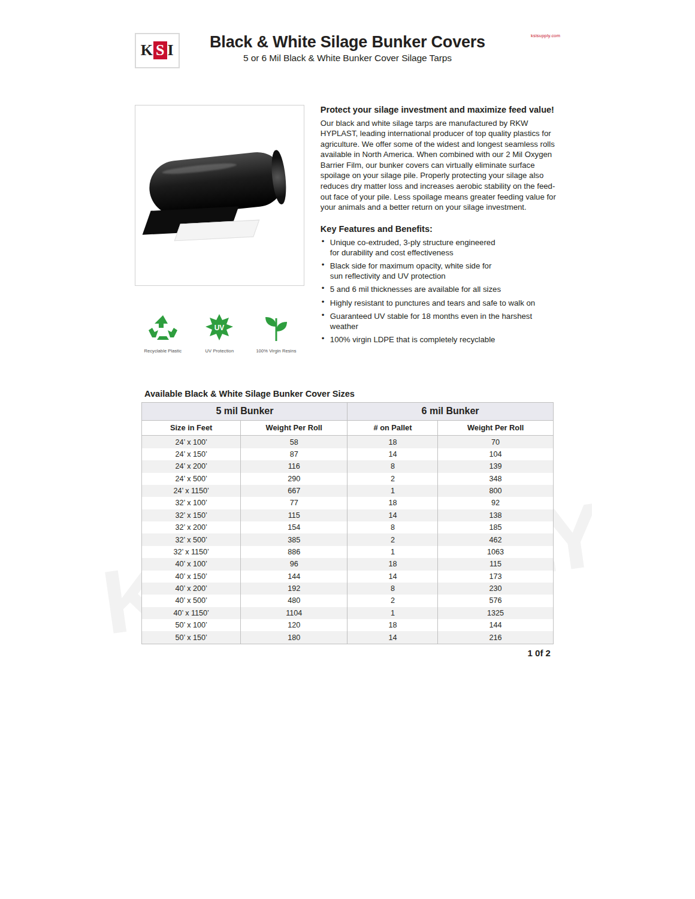KSI SUPPLY
KSI
ksisupply.com
Black & White Silage Bunker Covers
5 or 6 Mil Black & White Bunker Cover Silage Tarps
Recyclable Plastic
UV
UV Protection
100% Virgin Resins
Protect your silage investment and maximize feed value!
Our black and white silage tarps are manufactured by RKW HYPLAST, leading international producer of top quality plastics for agriculture. We offer some of the widest and longest seamless rolls available in North America. When combined with our 2 Mil Oxygen Barrier Film, our bunker covers can virtually eliminate surface spoilage on your silage pile. Properly protecting your silage also reduces dry matter loss and increases aerobic stability on the feed-out face of your pile. Less spoilage means greater feeding value for your animals and a better return on your silage investment.
Key Features and Benefits:
Unique co-extruded, 3-ply structure engineeredfor durability and cost effectiveness
Black side for maximum opacity, white side forsun reflectivity and UV protection
5 and 6 mil thicknesses are available for all sizes
Highly resistant to punctures and tears and safe to walk on
Guaranteed UV stable for 18 months even in the harshest weather
100% virgin LDPE that is completely recyclable
Available Black & White Silage Bunker Cover Sizes
| 5 mil Bunker | 6 mil Bunker |
| --- | --- |
| Size in Feet | Weight Per Roll | # on Pallet | Weight Per Roll |
| 24’ x 100’ | 58 | 18 | 70 |
| 24’ x 150’ | 87 | 14 | 104 |
| 24’ x 200’ | 116 | 8 | 139 |
| 24’ x 500’ | 290 | 2 | 348 |
| 24’ x 1150’ | 667 | 1 | 800 |
| 32’ x 100’ | 77 | 18 | 92 |
| 32’ x 150’ | 115 | 14 | 138 |
| 32’ x 200’ | 154 | 8 | 185 |
| 32’ x 500’ | 385 | 2 | 462 |
| 32’ x 1150’ | 886 | 1 | 1063 |
| 40’ x 100’ | 96 | 18 | 115 |
| 40’ x 150’ | 144 | 14 | 173 |
| 40’ x 200’ | 192 | 8 | 230 |
| 40’ x 500’ | 480 | 2 | 576 |
| 40’ x 1150’ | 1104 | 1 | 1325 |
| 50’ x 100’ | 120 | 18 | 144 |
| 50’ x 150’ | 180 | 14 | 216 |
1 0f 2